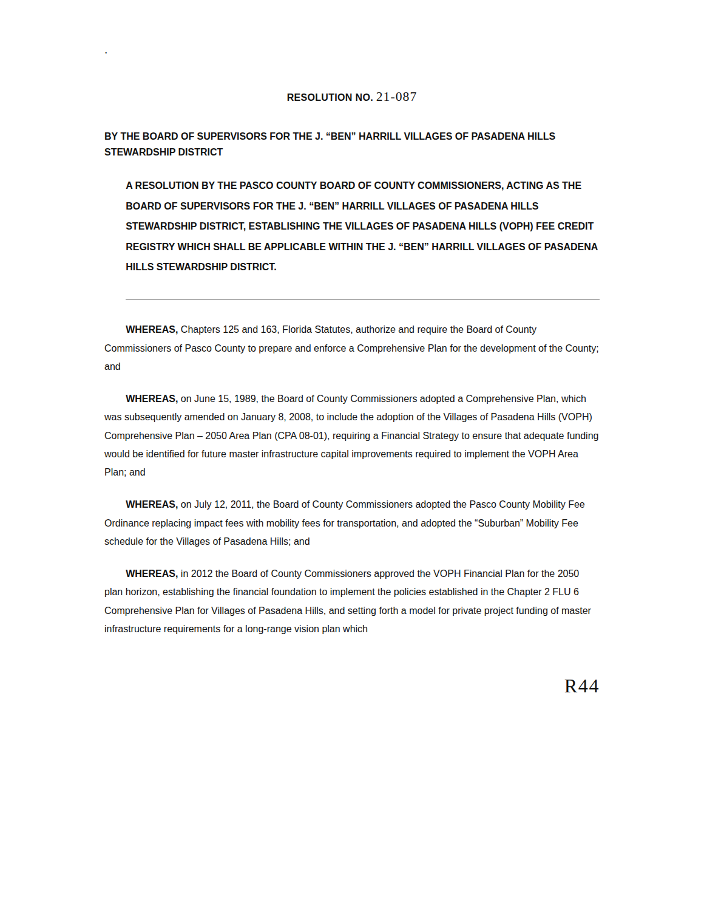.
RESOLUTION NO. 21-087
BY THE BOARD OF SUPERVISORS FOR THE J. “BEN” HARRILL VILLAGES OF PASADENA HILLS STEWARDSHIP DISTRICT
A RESOLUTION BY THE PASCO COUNTY BOARD OF COUNTY COMMISSIONERS, ACTING AS THE BOARD OF SUPERVISORS FOR THE J. “BEN” HARRILL VILLAGES OF PASADENA HILLS STEWARDSHIP DISTRICT, ESTABLISHING THE VILLAGES OF PASADENA HILLS (VOPH) FEE CREDIT REGISTRY WHICH SHALL BE APPLICABLE WITHIN THE J. “BEN” HARRILL VILLAGES OF PASADENA HILLS STEWARDSHIP DISTRICT.
WHEREAS, Chapters 125 and 163, Florida Statutes, authorize and require the Board of County Commissioners of Pasco County to prepare and enforce a Comprehensive Plan for the development of the County; and
WHEREAS, on June 15, 1989, the Board of County Commissioners adopted a Comprehensive Plan, which was subsequently amended on January 8, 2008, to include the adoption of the Villages of Pasadena Hills (VOPH) Comprehensive Plan – 2050 Area Plan (CPA 08-01), requiring a Financial Strategy to ensure that adequate funding would be identified for future master infrastructure capital improvements required to implement the VOPH Area Plan; and
WHEREAS, on July 12, 2011, the Board of County Commissioners adopted the Pasco County Mobility Fee Ordinance replacing impact fees with mobility fees for transportation, and adopted the “Suburban” Mobility Fee schedule for the Villages of Pasadena Hills; and
WHEREAS, in 2012 the Board of County Commissioners approved the VOPH Financial Plan for the 2050 plan horizon, establishing the financial foundation to implement the policies established in the Chapter 2 FLU 6 Comprehensive Plan for Villages of Pasadena Hills, and setting forth a model for private project funding of master infrastructure requirements for a long-range vision plan which
R44